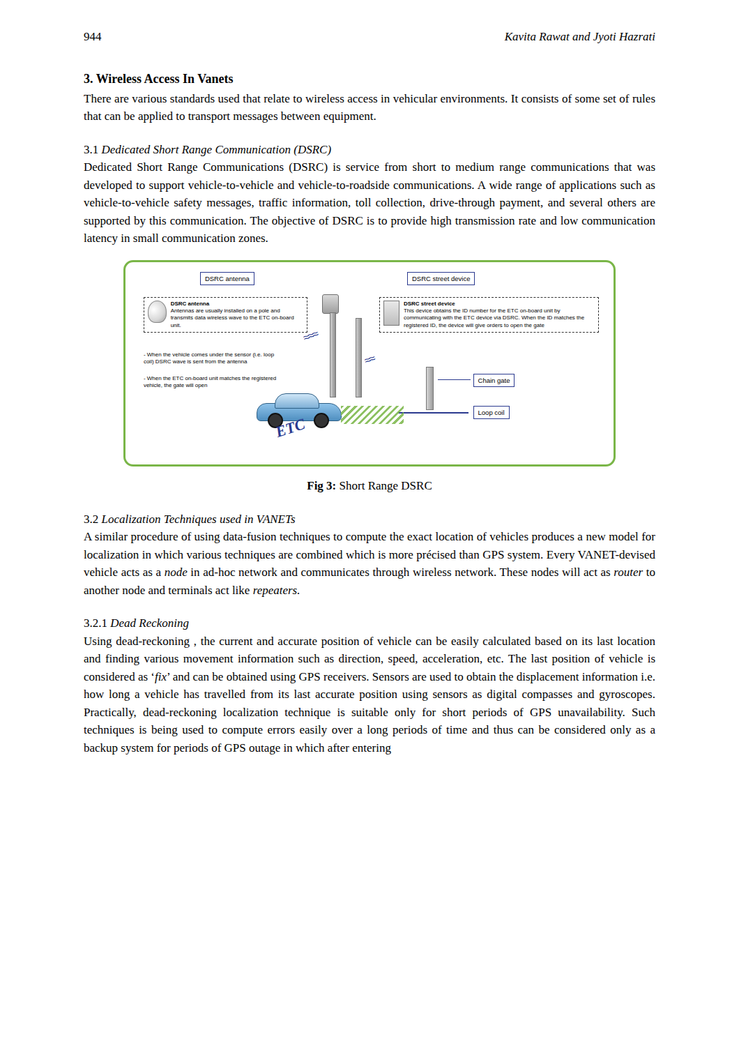944 Kavita Rawat and Jyoti Hazrati
3. Wireless Access In Vanets
There are various standards used that relate to wireless access in vehicular environments. It consists of some set of rules that can be applied to transport messages between equipment.
3.1 Dedicated Short Range Communication (DSRC)
Dedicated Short Range Communications (DSRC) is service from short to medium range communications that was developed to support vehicle-to-vehicle and vehicle-to-roadside communications. A wide range of applications such as vehicle-to-vehicle safety messages, traffic information, toll collection, drive-through payment, and several others are supported by this communication. The objective of DSRC is to provide high transmission rate and low communication latency in small communication zones.
DSRC antenna
DSRC street device
DSRC antenna
Antennas are usually installed on a pole and transmits data wireless wave to the ETC on-board unit.
DSRC street device
This device obtains the ID number for the ETC on-board unit by communicating with the ETC device via DSRC. When the ID matches the registered ID, the device will give orders to open the gate
≈≈≈
≈≈
- When the vehicle comes under the sensor (i.e. loop coil) DSRC wave is sent from the antenna
- When the ETC on-board unit matches the registered vehicle, the gate will open
Chain gate
Loop coil
ETC
Fig 3: Short Range DSRC
3.2 Localization Techniques used in VANETs
A similar procedure of using data-fusion techniques to compute the exact location of vehicles produces a new model for localization in which various techniques are combined which is more précised than GPS system. Every VANET-devised vehicle acts as a node in ad-hoc network and communicates through wireless network. These nodes will act as router to another node and terminals act like repeaters.
3.2.1 Dead Reckoning
Using dead-reckoning , the current and accurate position of vehicle can be easily calculated based on its last location and finding various movement information such as direction, speed, acceleration, etc. The last position of vehicle is considered as ‘fix’ and can be obtained using GPS receivers. Sensors are used to obtain the displacement information i.e. how long a vehicle has travelled from its last accurate position using sensors as digital compasses and gyroscopes. Practically, dead-reckoning localization technique is suitable only for short periods of GPS unavailability. Such techniques is being used to compute errors easily over a long periods of time and thus can be considered only as a backup system for periods of GPS outage in which after entering